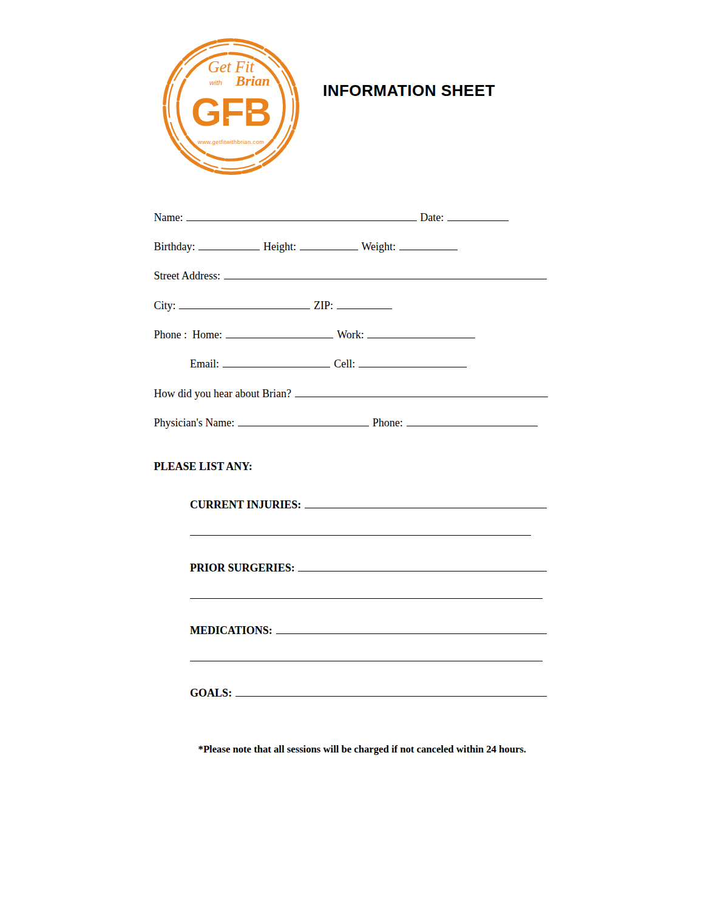Get Fit with Brian GFB www.getfitwithbrian.com
INFORMATION SHEET
Name: Date:
Birthday: Height: Weight:
Street Address:
City: ZIP:
Phone : Home: Work:
Email: Cell:
How did you hear about Brian?
Physician's Name: Phone:
PLEASE LIST ANY:
CURRENT INJURIES:
PRIOR SURGERIES:
MEDICATIONS:
GOALS:
*Please note that all sessions will be charged if not canceled within 24 hours.